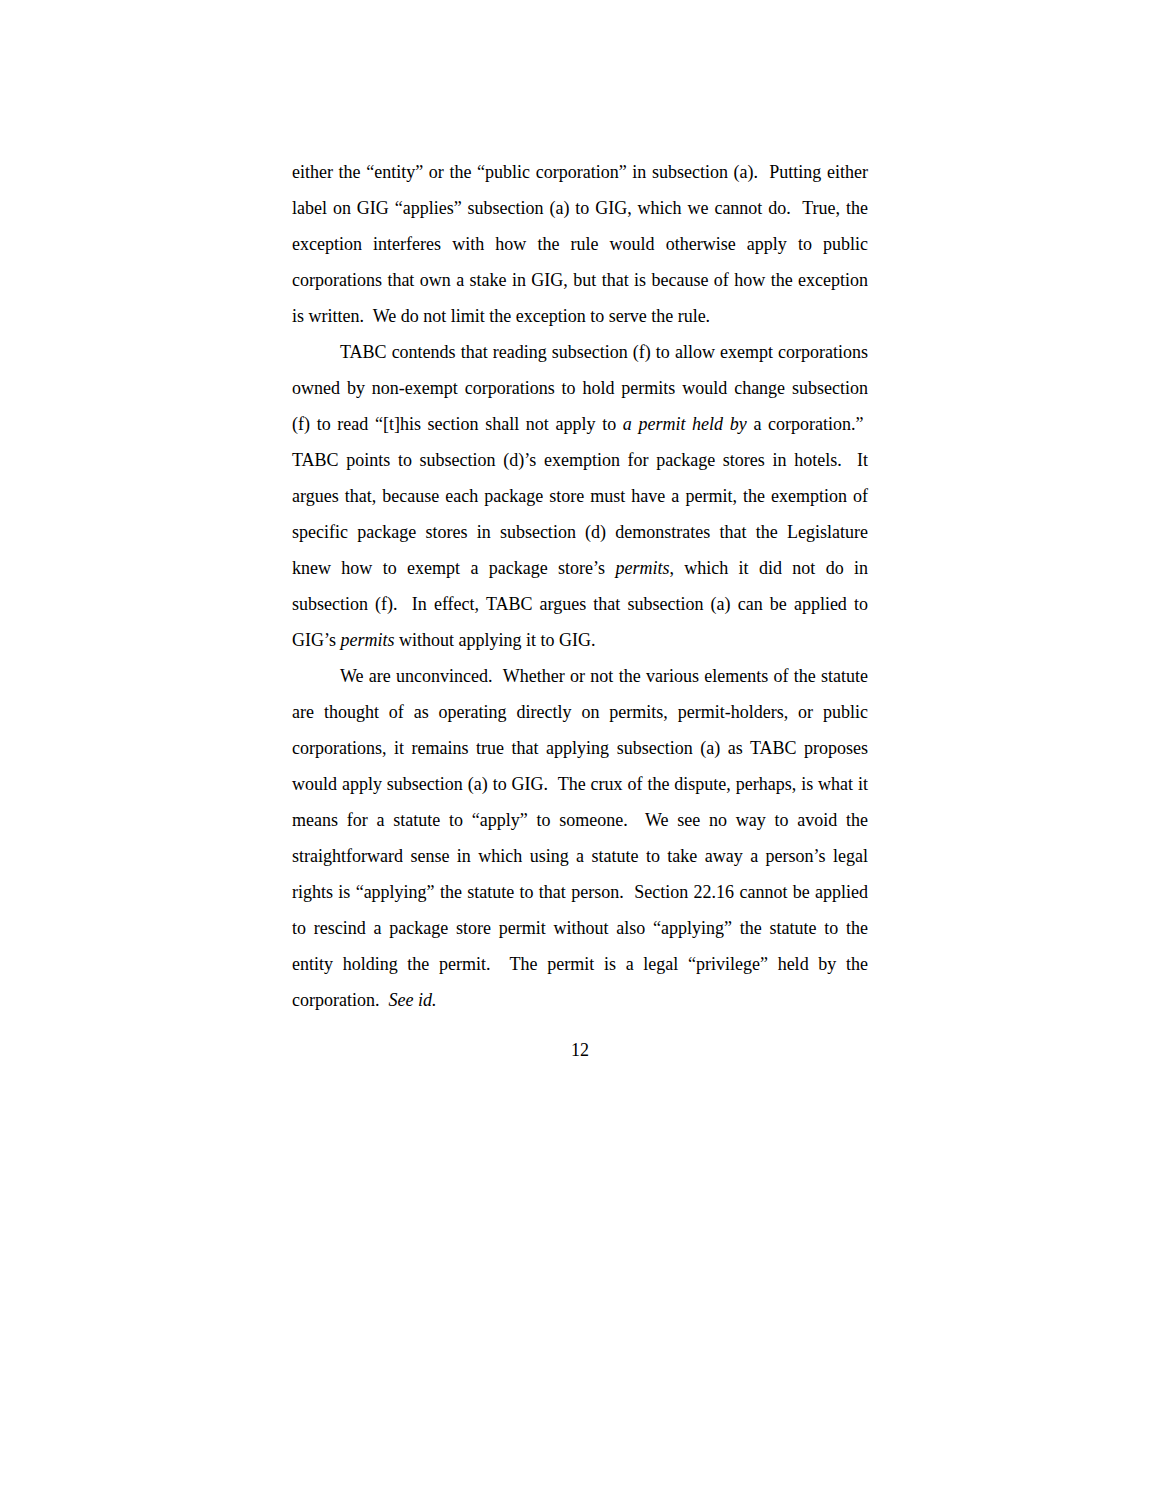either the “entity” or the “public corporation” in subsection (a). Putting either label on GIG “applies” subsection (a) to GIG, which we cannot do. True, the exception interferes with how the rule would otherwise apply to public corporations that own a stake in GIG, but that is because of how the exception is written. We do not limit the exception to serve the rule.
TABC contends that reading subsection (f) to allow exempt corporations owned by non-exempt corporations to hold permits would change subsection (f) to read “[t]his section shall not apply to a permit held by a corporation.” TABC points to subsection (d)’s exemption for package stores in hotels. It argues that, because each package store must have a permit, the exemption of specific package stores in subsection (d) demonstrates that the Legislature knew how to exempt a package store’s permits, which it did not do in subsection (f). In effect, TABC argues that subsection (a) can be applied to GIG’s permits without applying it to GIG.
We are unconvinced. Whether or not the various elements of the statute are thought of as operating directly on permits, permit-holders, or public corporations, it remains true that applying subsection (a) as TABC proposes would apply subsection (a) to GIG. The crux of the dispute, perhaps, is what it means for a statute to “apply” to someone. We see no way to avoid the straightforward sense in which using a statute to take away a person’s legal rights is “applying” the statute to that person. Section 22.16 cannot be applied to rescind a package store permit without also “applying” the statute to the entity holding the permit. The permit is a legal “privilege” held by the corporation. See id.
12